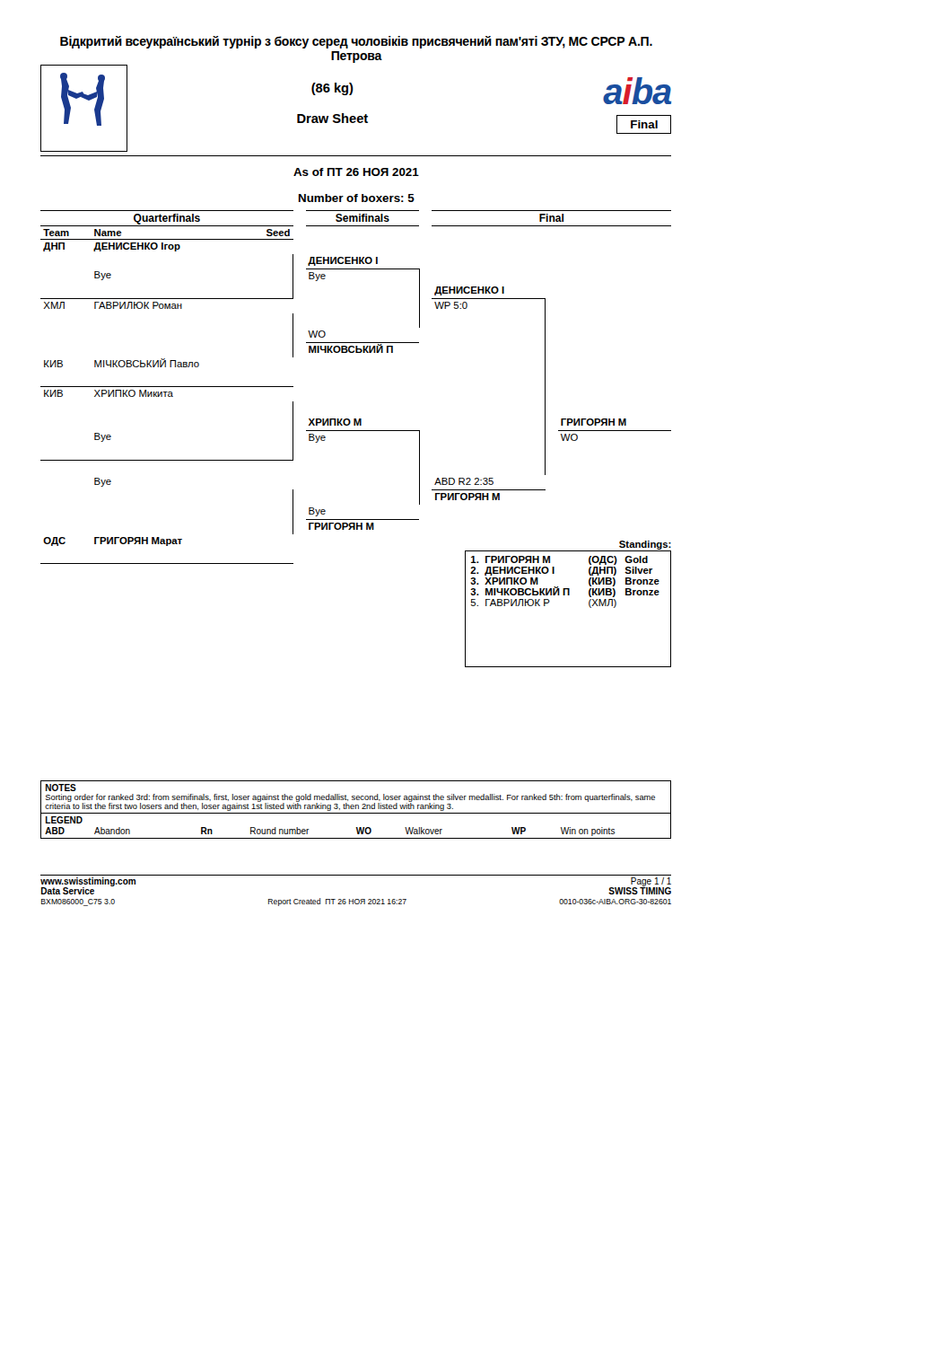Відкритий всеукраїнський турнір з боксу серед чоловіків присвячений пам'яті ЗТУ, МС СРСР А.П. Петрова
(86 kg)
Draw Sheet
aiba
As of ПТ 26 НОЯ 2021
Final
Number of boxers: 5
| Quarterfinals | | Semifinals | | Final |
| Team | Name | Seed | | | | |
| ДНП | ДЕНИСЕНКО Ігор | | | | | | | |
| | | | | ДЕНИСЕНКО І | | | | |
| | Bye | | | Bye | | | | |
| | | | | | | ДЕНИСЕНКО І | | |
| ХМЛ | ГАВРИЛЮК Роман | | | | | WP 5:0 | | |
| | | | | WO | | | | |
| | | | | МІЧКОВСЬКИЙ П | | | | |
| КИВ | МІЧКОВСЬКИЙ Павло | | | | | | | |
| КИВ | ХРИПКО Микита | | | | | | | |
| | | | | ХРИПКО М | | | | ГРИГОРЯН М |
| | Bye | | | Bye | | | | WO |
| | Bye | | | | | ABD R2 2:35 | | |
| | | | | | | ГРИГОРЯН М | | |
| | | | | Bye | | | | |
| | | | | ГРИГОРЯН М | | | | |
| ОДС | ГРИГОРЯН Марат | | | | | | | |
Standings:
| 1. | ГРИГОРЯН М | (ОДС) | Gold |
| 2. | ДЕНИСЕНКО І | (ДНП) | Silver |
| 3. | ХРИПКО М | (КИВ) | Bronze |
| 3. | МІЧКОВСЬКИЙ П | (КИВ) | Bronze |
| 5. | ГАВРИЛЮК Р | (ХМЛ) | |
NOTES
Sorting order for ranked 3rd: from semifinals, first, loser against the gold medallist, second, loser against the silver medallist. For ranked 5th: from quarterfinals, same criteria to list the first two losers and then, loser against 1st listed with ranking 3, then 2nd listed with ranking 3.
LEGEND
ABD Abandon Rn Round number WO Walkover WP Win on points
www.swisstiming.com
Page 1 / 1
Data Service
SWISS TIMING
BXM086000_C75 3.0
Report Created ПТ 26 НОЯ 2021 16:27
0010-036c-AIBA.ORG-30-82601